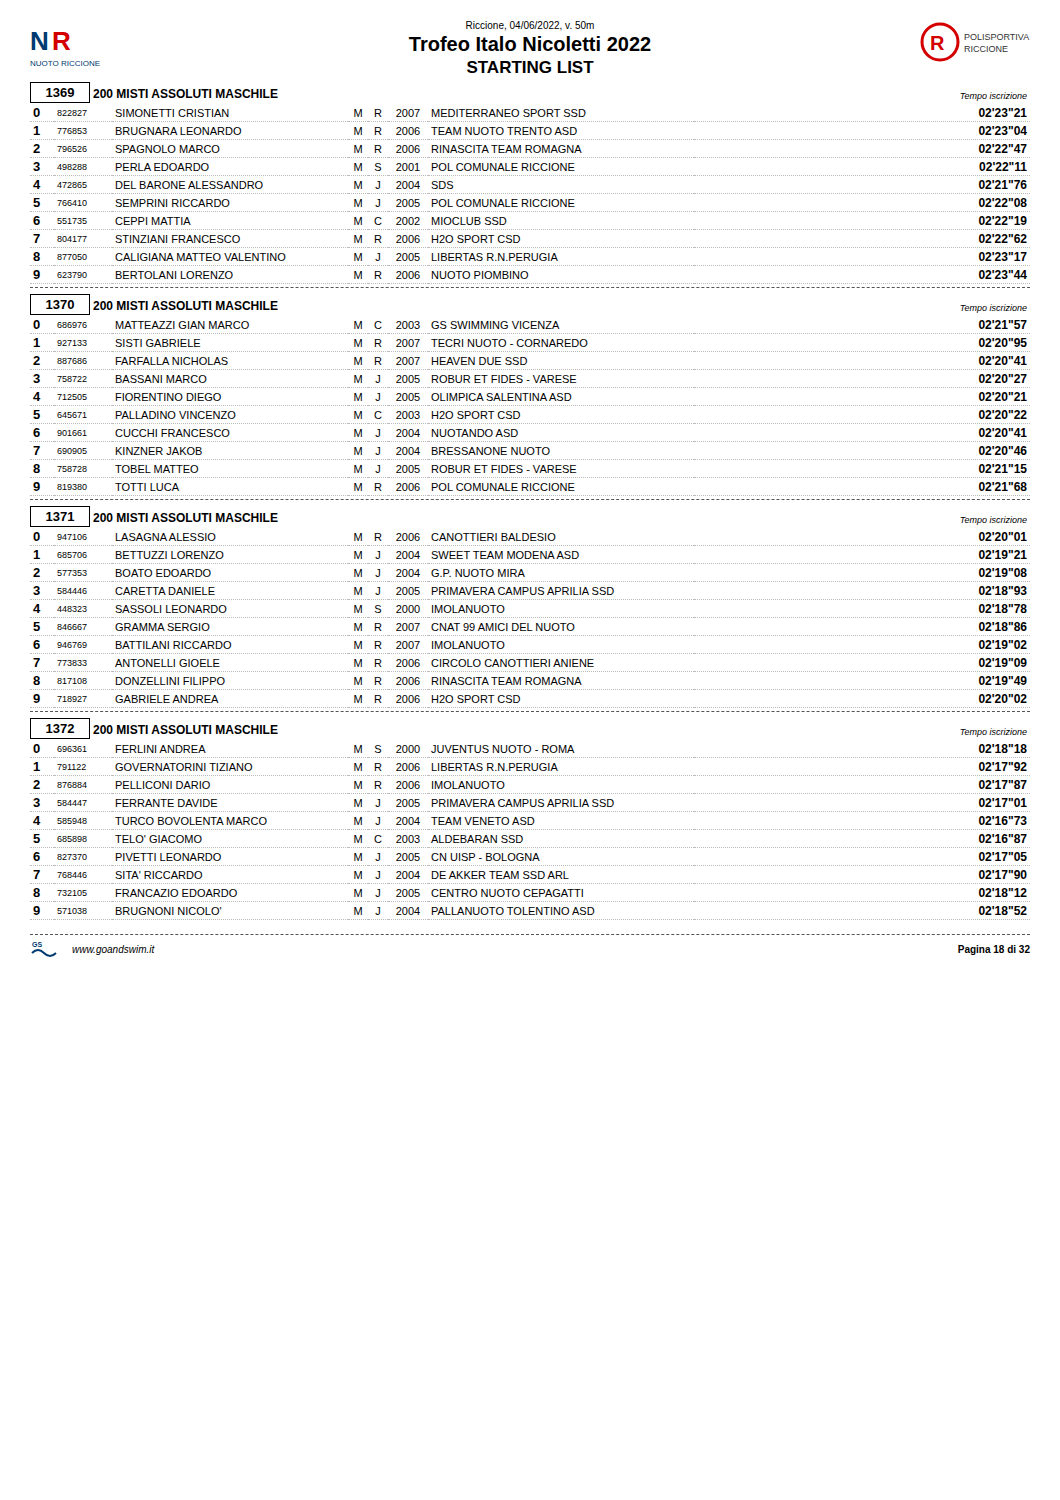Riccione, 04/06/2022, v. 50m
Trofeo Italo Nicoletti 2022
STARTING LIST
| 1369 | 200 MISTI ASSOLUTI MASCHILE | Tempo iscrizione |
| 0 | 822827 | SIMONETTI CRISTIAN | M | R | 2007 | MEDITERRANEO SPORT SSD | 02'23"21 |
| 1 | 776853 | BRUGNARA LEONARDO | M | R | 2006 | TEAM NUOTO TRENTO ASD | 02'23"04 |
| 2 | 796526 | SPAGNOLO MARCO | M | R | 2006 | RINASCITA TEAM ROMAGNA | 02'22"47 |
| 3 | 498288 | PERLA EDOARDO | M | S | 2001 | POL COMUNALE RICCIONE | 02'22"11 |
| 4 | 472865 | DEL BARONE ALESSANDRO | M | J | 2004 | SDS | 02'21"76 |
| 5 | 766410 | SEMPRINI RICCARDO | M | J | 2005 | POL COMUNALE RICCIONE | 02'22"08 |
| 6 | 551735 | CEPPI MATTIA | M | C | 2002 | MIOCLUB SSD | 02'22"19 |
| 7 | 804177 | STINZIANI FRANCESCO | M | R | 2006 | H2O SPORT CSD | 02'22"62 |
| 8 | 877050 | CALIGIANA MATTEO VALENTINO | M | J | 2005 | LIBERTAS R.N.PERUGIA | 02'23"17 |
| 9 | 623790 | BERTOLANI LORENZO | M | R | 2006 | NUOTO PIOMBINO | 02'23"44 |
| 1370 | 200 MISTI ASSOLUTI MASCHILE | Tempo iscrizione |
| 0 | 686976 | MATTEAZZI GIAN MARCO | M | C | 2003 | GS SWIMMING VICENZA | 02'21"57 |
| 1 | 927133 | SISTI GABRIELE | M | R | 2007 | TECRI NUOTO - CORNAREDO | 02'20"95 |
| 2 | 887686 | FARFALLA NICHOLAS | M | R | 2007 | HEAVEN DUE SSD | 02'20"41 |
| 3 | 758722 | BASSANI MARCO | M | J | 2005 | ROBUR ET FIDES - VARESE | 02'20"27 |
| 4 | 712505 | FIORENTINO DIEGO | M | J | 2005 | OLIMPICA SALENTINA ASD | 02'20"21 |
| 5 | 645671 | PALLADINO VINCENZO | M | C | 2003 | H2O SPORT CSD | 02'20"22 |
| 6 | 901661 | CUCCHI FRANCESCO | M | J | 2004 | NUOTANDO ASD | 02'20"41 |
| 7 | 690905 | KINZNER JAKOB | M | J | 2004 | BRESSANONE NUOTO | 02'20"46 |
| 8 | 758728 | TOBEL MATTEO | M | J | 2005 | ROBUR ET FIDES - VARESE | 02'21"15 |
| 9 | 819380 | TOTTI LUCA | M | R | 2006 | POL COMUNALE RICCIONE | 02'21"68 |
| 1371 | 200 MISTI ASSOLUTI MASCHILE | Tempo iscrizione |
| 0 | 947106 | LASAGNA ALESSIO | M | R | 2006 | CANOTTIERI BALDESIO | 02'20"01 |
| 1 | 685706 | BETTUZZI LORENZO | M | J | 2004 | SWEET TEAM MODENA ASD | 02'19"21 |
| 2 | 577353 | BOATO EDOARDO | M | J | 2004 | G.P. NUOTO MIRA | 02'19"08 |
| 3 | 584446 | CARETTA DANIELE | M | J | 2005 | PRIMAVERA CAMPUS APRILIA SSD | 02'18"93 |
| 4 | 448323 | SASSOLI LEONARDO | M | S | 2000 | IMOLANUOTO | 02'18"78 |
| 5 | 846667 | GRAMMA SERGIO | M | R | 2007 | CNAT 99 AMICI DEL NUOTO | 02'18"86 |
| 6 | 946769 | BATTILANI RICCARDO | M | R | 2007 | IMOLANUOTO | 02'19"02 |
| 7 | 773833 | ANTONELLI GIOELE | M | R | 2006 | CIRCOLO CANOTTIERI ANIENE | 02'19"09 |
| 8 | 817108 | DONZELLINI FILIPPO | M | R | 2006 | RINASCITA TEAM ROMAGNA | 02'19"49 |
| 9 | 718927 | GABRIELE ANDREA | M | R | 2006 | H2O SPORT CSD | 02'20"02 |
| 1372 | 200 MISTI ASSOLUTI MASCHILE | Tempo iscrizione |
| 0 | 696361 | FERLINI ANDREA | M | S | 2000 | JUVENTUS NUOTO - ROMA | 02'18"18 |
| 1 | 791122 | GOVERNATORINI TIZIANO | M | R | 2006 | LIBERTAS R.N.PERUGIA | 02'17"92 |
| 2 | 876884 | PELLICONI DARIO | M | R | 2006 | IMOLANUOTO | 02'17"87 |
| 3 | 584447 | FERRANTE DAVIDE | M | J | 2005 | PRIMAVERA CAMPUS APRILIA SSD | 02'17"01 |
| 4 | 585948 | TURCO BOVOLENTA MARCO | M | J | 2004 | TEAM VENETO ASD | 02'16"73 |
| 5 | 685898 | TELO' GIACOMO | M | C | 2003 | ALDEBARAN SSD | 02'16"87 |
| 6 | 827370 | PIVETTI LEONARDO | M | J | 2005 | CN UISP - BOLOGNA | 02'17"05 |
| 7 | 768446 | SITA' RICCARDO | M | J | 2004 | DE AKKER TEAM SSD ARL | 02'17"90 |
| 8 | 732105 | FRANCAZIO EDOARDO | M | J | 2005 | CENTRO NUOTO CEPAGATTI | 02'18"12 |
| 9 | 571038 | BRUGNONI NICOLO' | M | J | 2004 | PALLANUOTO TOLENTINO ASD | 02'18"52 |
www.goandswim.it
Pagina 18 di 32